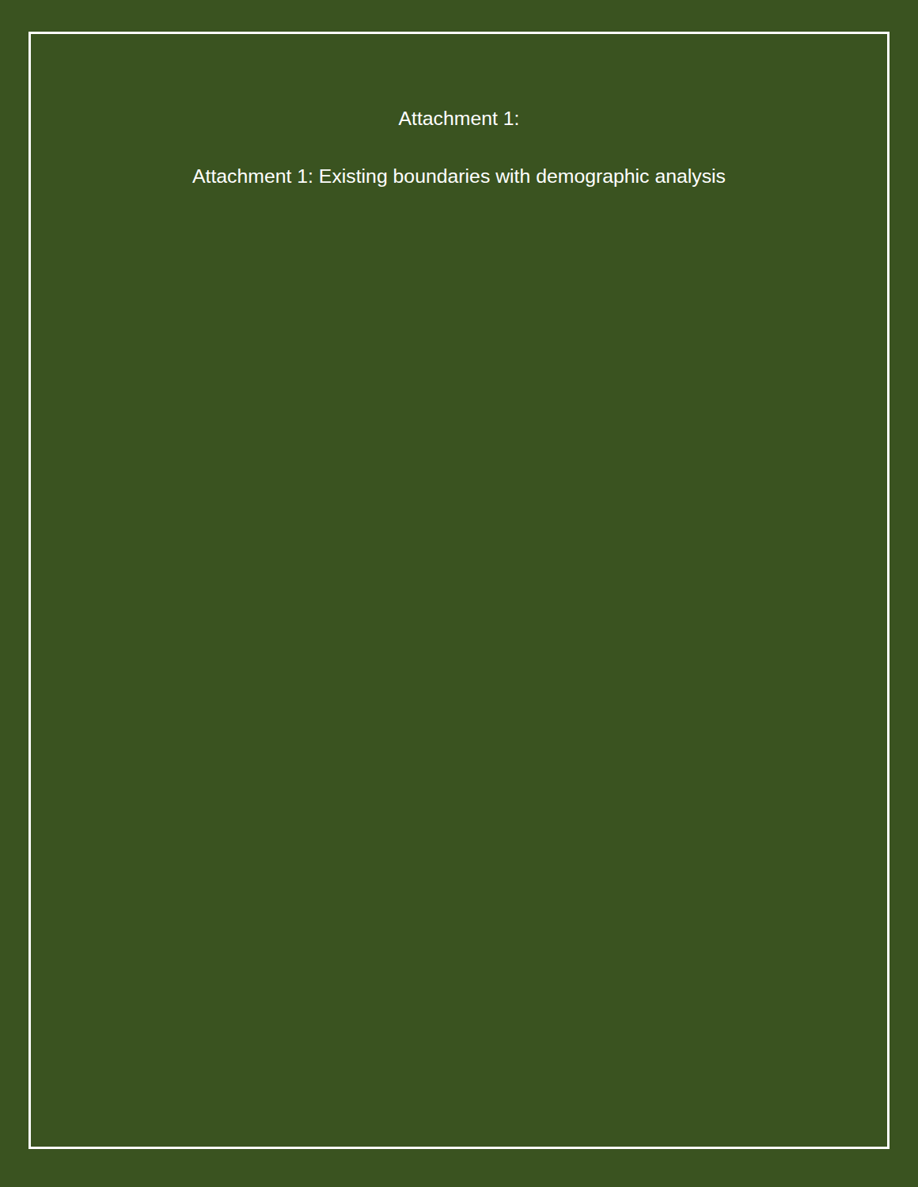Attachment 1:
Attachment 1: Existing boundaries with demographic analysis